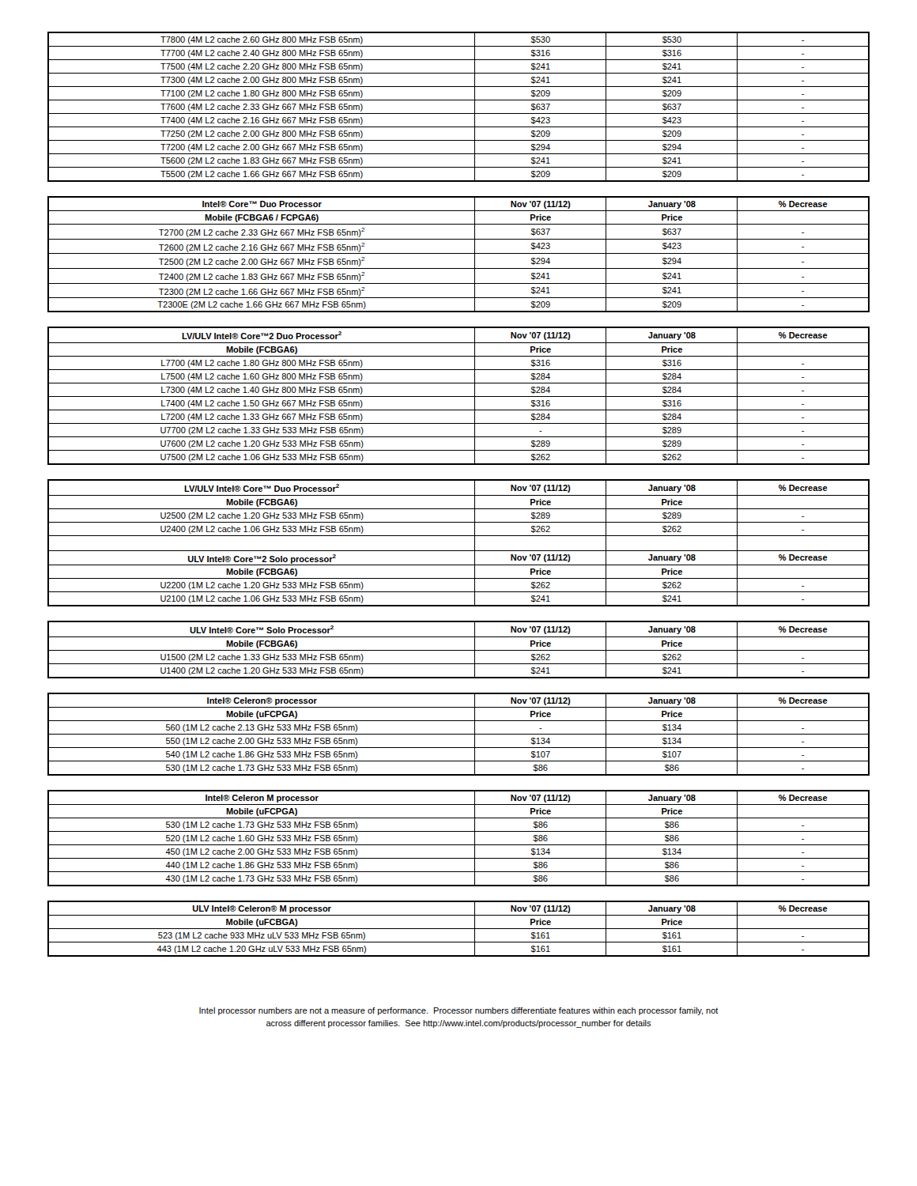| T7800 (4M L2 cache 2.60 GHz 800 MHz FSB 65nm) | $530 | $530 | - |
| T7700 (4M L2 cache 2.40 GHz 800 MHz FSB 65nm) | $316 | $316 | - |
| T7500 (4M L2 cache 2.20 GHz 800 MHz FSB 65nm) | $241 | $241 | - |
| T7300 (4M L2 cache 2.00 GHz 800 MHz FSB 65nm) | $241 | $241 | - |
| T7100 (2M L2 cache 1.80 GHz 800 MHz FSB 65nm) | $209 | $209 | - |
| T7600 (4M L2 cache 2.33 GHz 667 MHz FSB 65nm) | $637 | $637 | - |
| T7400 (4M L2 cache 2.16 GHz 667 MHz FSB 65nm) | $423 | $423 | - |
| T7250 (2M L2 cache 2.00 GHz 800 MHz FSB 65nm) | $209 | $209 | - |
| T7200 (4M L2 cache 2.00 GHz 667 MHz FSB 65nm) | $294 | $294 | - |
| T5600 (2M L2 cache 1.83 GHz 667 MHz FSB 65nm) | $241 | $241 | - |
| T5500 (2M L2 cache 1.66 GHz 667 MHz FSB 65nm) | $209 | $209 | - |
| Intel® Core™ Duo Processor | Nov '07 (11/12) | January '08 | % Decrease |
| Mobile (FCBGA6 / FCPGA6) | Price | Price | |
| T2700 (2M L2 cache 2.33 GHz 667 MHz FSB 65nm) 2 | $637 | $637 | - |
| T2600 (2M L2 cache 2.16 GHz 667 MHz FSB 65nm) 2 | $423 | $423 | - |
| T2500 (2M L2 cache 2.00 GHz 667 MHz FSB 65nm) 2 | $294 | $294 | - |
| T2400 (2M L2 cache 1.83 GHz 667 MHz FSB 65nm) 2 | $241 | $241 | - |
| T2300 (2M L2 cache 1.66 GHz 667 MHz FSB 65nm) 2 | $241 | $241 | - |
| T2300E (2M L2 cache 1.66 GHz 667 MHz FSB 65nm) | $209 | $209 | - |
| LV/ULV Intel® Core™2 Duo Processor 2 | Nov '07 (11/12) | January '08 | % Decrease |
| Mobile (FCBGA6) | Price | Price | |
| L7700 (4M L2 cache 1.80 GHz 800 MHz FSB 65nm) | $316 | $316 | - |
| L7500 (4M L2 cache 1.60 GHz 800 MHz FSB 65nm) | $284 | $284 | - |
| L7300 (4M L2 cache 1.40 GHz 800 MHz FSB 65nm) | $284 | $284 | - |
| L7400 (4M L2 cache 1.50 GHz 667 MHz FSB 65nm) | $316 | $316 | - |
| L7200 (4M L2 cache 1.33 GHz 667 MHz FSB 65nm) | $284 | $284 | - |
| U7700 (2M L2 cache 1.33 GHz 533 MHz FSB 65nm) | - | $289 | - |
| U7600 (2M L2 cache 1.20 GHz 533 MHz FSB 65nm) | $289 | $289 | - |
| U7500 (2M L2 cache 1.06 GHz 533 MHz FSB 65nm) | $262 | $262 | - |
| LV/ULV Intel® Core™ Duo Processor 2 | Nov '07 (11/12) | January '08 | % Decrease |
| Mobile (FCBGA6) | Price | Price | |
| U2500 (2M L2 cache 1.20 GHz 533 MHz FSB 65nm) | $289 | $289 | - |
| U2400 (2M L2 cache 1.06 GHz 533 MHz FSB 65nm) | $262 | $262 | - |
| ULV Intel® Core™2 Solo processor 2 | Nov '07 (11/12) | January '08 | % Decrease |
| Mobile (FCBGA6) | Price | Price | |
| U2200 (1M L2 cache 1.20 GHz 533 MHz FSB 65nm) | $262 | $262 | - |
| U2100 (1M L2 cache 1.06 GHz 533 MHz FSB 65nm) | $241 | $241 | - |
| ULV Intel® Core™ Solo Processor 2 | Nov '07 (11/12) | January '08 | % Decrease |
| Mobile (FCBGA6) | Price | Price | |
| U1500 (2M L2 cache 1.33 GHz 533 MHz FSB 65nm) | $262 | $262 | - |
| U1400 (2M L2 cache 1.20 GHz 533 MHz FSB 65nm) | $241 | $241 | - |
| Intel® Celeron® processor | Nov '07 (11/12) | January '08 | % Decrease |
| Mobile (uFCPGA) | Price | Price | |
| 560 (1M L2 cache 2.13 GHz 533 MHz FSB 65nm) | - | $134 | - |
| 550 (1M L2 cache 2.00 GHz 533 MHz FSB 65nm) | $134 | $134 | - |
| 540 (1M L2 cache 1.86 GHz 533 MHz FSB 65nm) | $107 | $107 | - |
| 530 (1M L2 cache 1.73 GHz 533 MHz FSB 65nm) | $86 | $86 | - |
| Intel® Celeron M processor | Nov '07 (11/12) | January '08 | % Decrease |
| Mobile (uFCPGA) | Price | Price | |
| 530 (1M L2 cache 1.73 GHz 533 MHz FSB 65nm) | $86 | $86 | - |
| 520 (1M L2 cache 1.60 GHz 533 MHz FSB 65nm) | $86 | $86 | - |
| 450 (1M L2 cache 2.00 GHz 533 MHz FSB 65nm) | $134 | $134 | - |
| 440 (1M L2 cache 1.86 GHz 533 MHz FSB 65nm) | $86 | $86 | - |
| 430 (1M L2 cache 1.73 GHz 533 MHz FSB 65nm) | $86 | $86 | - |
| ULV Intel® Celeron® M processor | Nov '07 (11/12) | January '08 | % Decrease |
| Mobile (uFCBGA) | Price | Price | |
| 523 (1M L2 cache 933 MHz uLV 533 MHz FSB 65nm) | $161 | $161 | - |
| 443 (1M L2 cache 1.20 GHz uLV 533 MHz FSB 65nm) | $161 | $161 | - |
Intel processor numbers are not a measure of performance. Processor numbers differentiate features within each processor family, not
across different processor families. See http://www.intel.com/products/processor_number for details